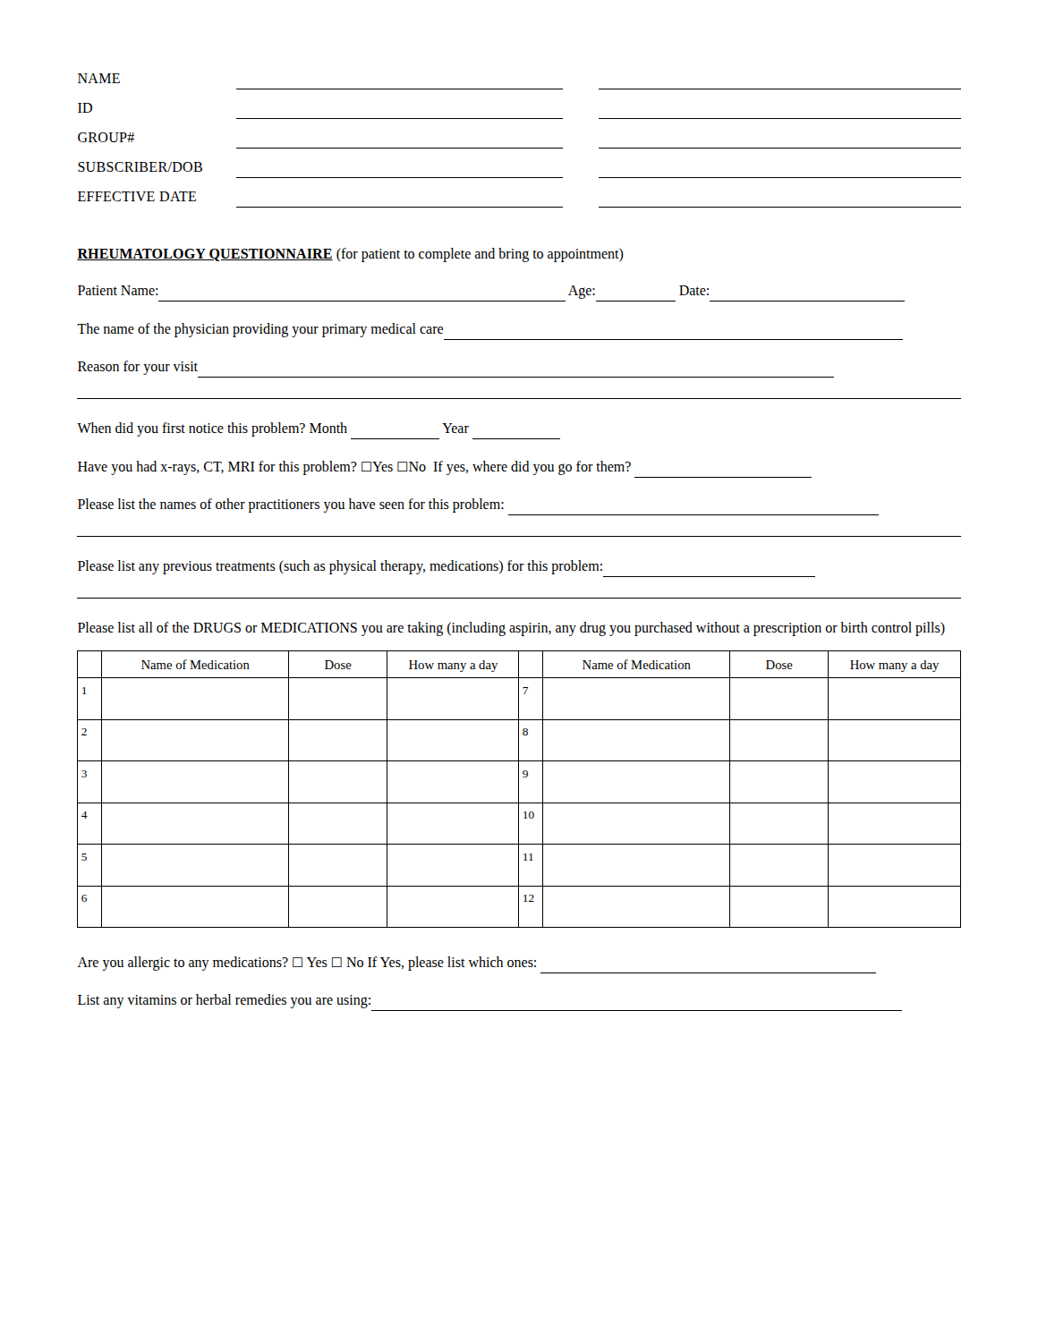| NAME | | |
| ID | | |
| GROUP# | | |
| SUBSCRIBER/DOB | | |
| EFFECTIVE DATE | | |
RHEUMATOLOGY QUESTIONNAIRE
(for patient to complete and bring to appointment)
Patient Name: Age: Date:
The name of the physician providing your primary medical care
Reason for your visit
When did you first notice this problem? Month Year
Have you had x-rays, CT, MRI for this problem? ☐Yes ☐No If yes, where did you go for them?
Please list the names of other practitioners you have seen for this problem:
Please list any previous treatments (such as physical therapy, medications) for this problem:
Please list all of the DRUGS or MEDICATIONS you are taking (including aspirin, any drug you purchased without a prescription or birth control pills)
| | Name of Medication | Dose | How many a day | | Name of Medication | Dose | How many a day |
| --- | --- | --- | --- | --- | --- | --- | --- |
| 1 | | | | 7 | | | |
| 2 | | | | 8 | | | |
| 3 | | | | 9 | | | |
| 4 | | | | 10 | | | |
| 5 | | | | 11 | | | |
| 6 | | | | 12 | | | |
Are you allergic to any medications? ☐ Yes ☐ No If Yes, please list which ones:
List any vitamins or herbal remedies you are using: